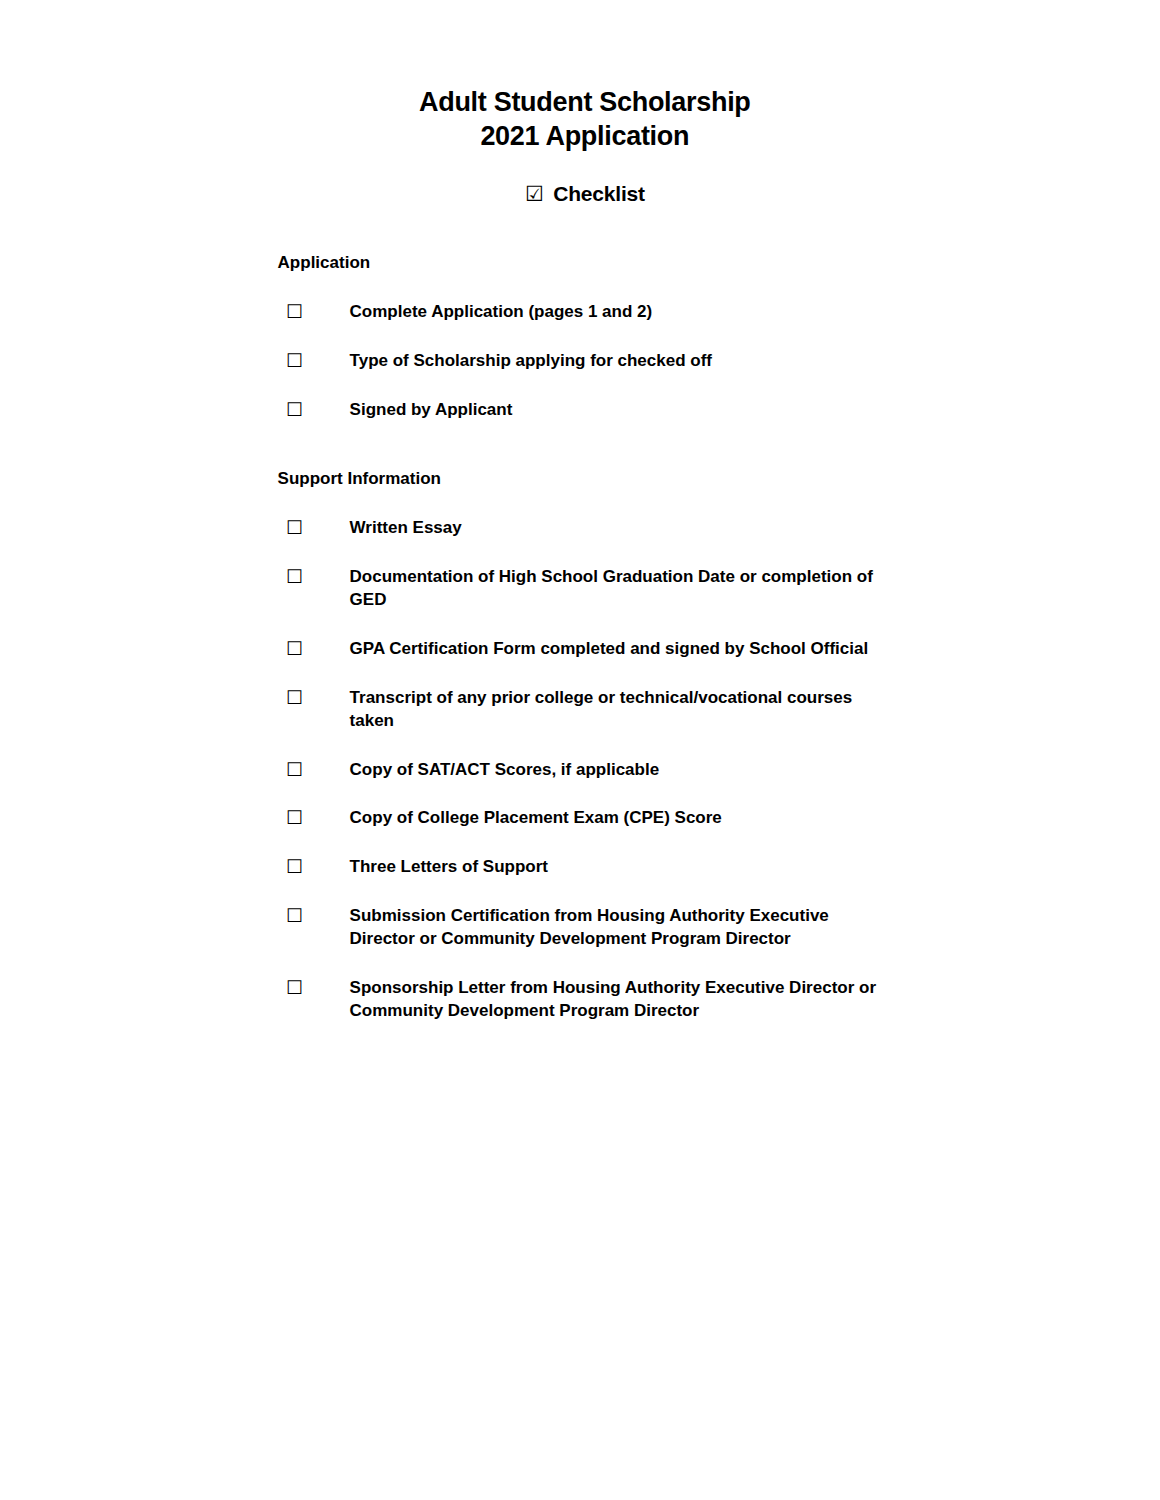Adult Student Scholarship
2021 Application
☑ Checklist
Application
☐Complete Application (pages 1 and 2)
☐Type of Scholarship applying for checked off
☐Signed by Applicant
Support Information
☐Written Essay
☐Documentation of High School Graduation Date or completion of GED
☐GPA Certification Form completed and signed by School Official
☐Transcript of any prior college or technical/vocational courses taken
☐Copy of SAT/ACT Scores, if applicable
☐Copy of College Placement Exam (CPE) Score
☐Three Letters of Support
☐Submission Certification from Housing Authority Executive Director or Community Development Program Director
☐Sponsorship Letter from Housing Authority Executive Director or Community Development Program Director